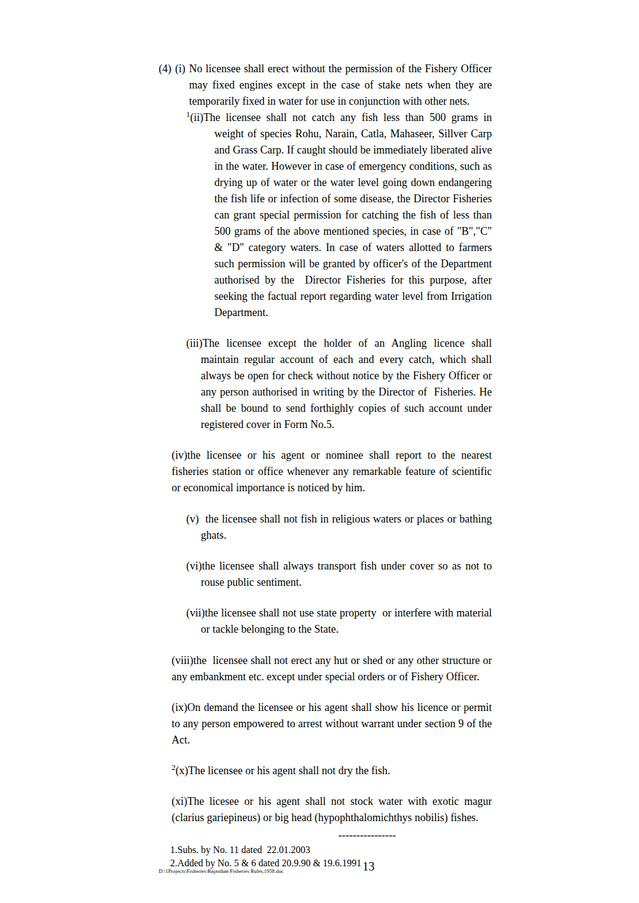(4) (i) No licensee shall erect without the permission of the Fishery Officer may fixed engines except in the case of stake nets when they are temporarily fixed in water for use in conjunction with other nets.
1(ii)The licensee shall not catch any fish less than 500 grams in weight of species Rohu, Narain, Catla, Mahaseer, Sillver Carp and Grass Carp. If caught should be immediately liberated alive in the water. However in case of emergency conditions, such as drying up of water or the water level going down endangering the fish life or infection of some disease, the Director Fisheries can grant special permission for catching the fish of less than 500 grams of the above mentioned species, in case of "B","C" & "D" category waters. In case of waters allotted to farmers such permission will be granted by officer's of the Department authorised by the Director Fisheries for this purpose, after seeking the factual report regarding water level from Irrigation Department.
(iii)The licensee except the holder of an Angling licence shall maintain regular account of each and every catch, which shall always be open for check without notice by the Fishery Officer or any person authorised in writing by the Director of Fisheries. He shall be bound to send forthighly copies of such account under registered cover in Form No.5.
(iv)the licensee or his agent or nominee shall report to the nearest fisheries station or office whenever any remarkable feature of scientific or economical importance is noticed by him.
(v) the licensee shall not fish in religious waters or places or bathing ghats.
(vi)the licensee shall always transport fish under cover so as not to rouse public sentiment.
(vii)the licensee shall not use state property or interfere with material or tackle belonging to the State.
(viii)the licensee shall not erect any hut or shed or any other structure or any embankment etc. except under special orders or of Fishery Officer.
(ix)On demand the licensee or his agent shall show his licence or permit to any person empowered to arrest without warrant under section 9 of the Act.
2(x)The licensee or his agent shall not dry the fish.
(xi)The licesee or his agent shall not stock water with exotic magur (clarius gariepineus) or big head (hypophthalomichthys nobilis) fishes.
----------------
1.Subs. by No. 11 dated 22.01.2003
2.Added by No. 5 & 6 dated 20.9.90 & 19.6.1991
D:\1Projects\Fisheries\Rajasthan Fisheries Rules,1958.doc
13